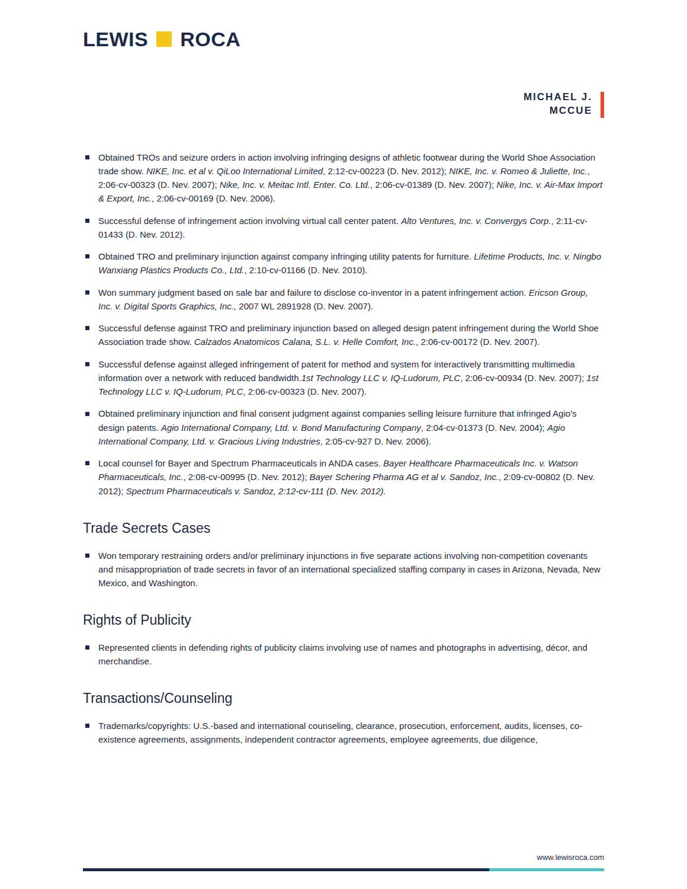LEWIS ROCA
MICHAEL J.
MCCUE
Obtained TROs and seizure orders in action involving infringing designs of athletic footwear during the World Shoe Association trade show. NIKE, Inc. et al v. QiLoo International Limited, 2:12-cv-00223 (D. Nev. 2012); NIKE, Inc. v. Romeo & Juliette, Inc., 2:06-cv-00323 (D. Nev. 2007); Nike, Inc. v. Meitac Intl. Enter. Co. Ltd., 2:06-cv-01389 (D. Nev. 2007); Nike, Inc. v. Air-Max Import & Export, Inc., 2:06-cv-00169 (D. Nev. 2006).
Successful defense of infringement action involving virtual call center patent. Alto Ventures, Inc. v. Convergys Corp., 2:11-cv-01433 (D. Nev. 2012).
Obtained TRO and preliminary injunction against company infringing utility patents for furniture. Lifetime Products, Inc. v. Ningbo Wanxiang Plastics Products Co., Ltd., 2:10-cv-01166 (D. Nev. 2010).
Won summary judgment based on sale bar and failure to disclose co-inventor in a patent infringement action. Ericson Group, Inc. v. Digital Sports Graphics, Inc., 2007 WL 2891928 (D. Nev. 2007).
Successful defense against TRO and preliminary injunction based on alleged design patent infringement during the World Shoe Association trade show. Calzados Anatomicos Calana, S.L. v. Helle Comfort, Inc., 2:06-cv-00172 (D. Nev. 2007).
Successful defense against alleged infringement of patent for method and system for interactively transmitting multimedia information over a network with reduced bandwidth.1st Technology LLC v. IQ-Ludorum, PLC, 2:06-cv-00934 (D. Nev. 2007); 1st Technology LLC v. IQ-Ludorum, PLC, 2:06-cv-00323 (D. Nev. 2007).
Obtained preliminary injunction and final consent judgment against companies selling leisure furniture that infringed Agio's design patents. Agio International Company, Ltd. v. Bond Manufacturing Company, 2:04-cv-01373 (D. Nev. 2004); Agio International Company, Ltd. v. Gracious Living Industries, 2:05-cv-927 D. Nev. 2006).
Local counsel for Bayer and Spectrum Pharmaceuticals in ANDA cases. Bayer Healthcare Pharmaceuticals Inc. v. Watson Pharmaceuticals, Inc., 2:08-cv-00995 (D. Nev. 2012); Bayer Schering Pharma AG et al v. Sandoz, Inc., 2:09-cv-00802 (D. Nev. 2012); Spectrum Pharmaceuticals v. Sandoz, 2:12-cv-111 (D. Nev. 2012).
Trade Secrets Cases
Won temporary restraining orders and/or preliminary injunctions in five separate actions involving non-competition covenants and misappropriation of trade secrets in favor of an international specialized staffing company in cases in Arizona, Nevada, New Mexico, and Washington.
Rights of Publicity
Represented clients in defending rights of publicity claims involving use of names and photographs in advertising, décor, and merchandise.
Transactions/Counseling
Trademarks/copyrights: U.S.-based and international counseling, clearance, prosecution, enforcement, audits, licenses, co-existence agreements, assignments, independent contractor agreements, employee agreements, due diligence,
www.lewisroca.com